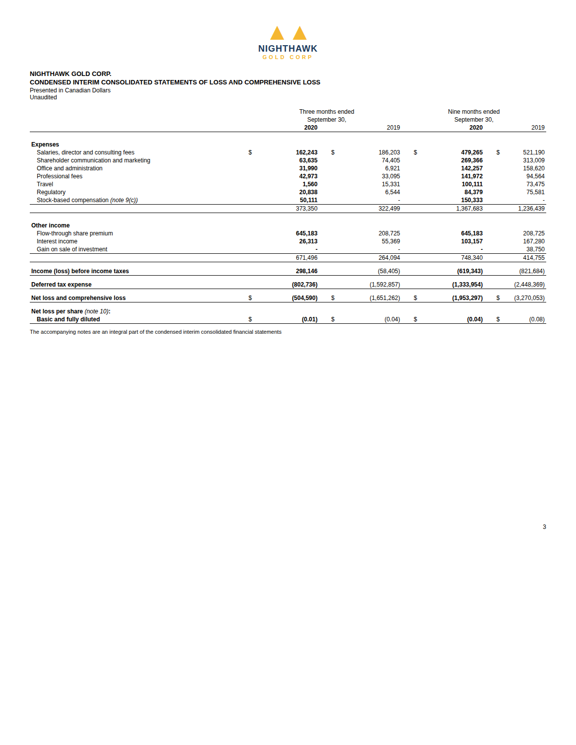▲▲
NIGHTHAWK
GOLD CORP
NIGHTHAWK GOLD CORP.
CONDENSED INTERIM CONSOLIDATED STATEMENTS OF LOSS AND COMPREHENSIVE LOSS
Presented in Canadian Dollars
Unaudited
| | | Three months ended | Nine months ended |
| --- | --- | --- | --- |
| | | September 30, | September 30, |
| | | 2020 | | 2019 | | 2020 | | 2019 |
| Expenses | |
| Salaries, director and consulting fees | $ | 162,243 | $ | 186,203 | $ | 479,265 | $ | 521,190 |
| Shareholder communication and marketing | | 63,635 | | 74,405 | | 269,366 | | 313,009 |
| Office and administration | | 31,990 | | 6,921 | | 142,257 | | 158,620 |
| Professional fees | | 42,973 | | 33,095 | | 141,972 | | 94,564 |
| Travel | | 1,560 | | 15,331 | | 100,111 | | 73,475 |
| Regulatory | | 20,838 | | 6,544 | | 84,379 | | 75,581 |
| Stock-based compensation (note 9(c)) | | 50,111 | | - | | 150,333 | | - |
| | | 373,350 | | 322,499 | | 1,367,683 | | 1,236,439 |
| Other income | |
| Flow-through share premium | | 645,183 | | 208,725 | | 645,183 | | 208,725 |
| Interest income | | 26,313 | | 55,369 | | 103,157 | | 167,280 |
| Gain on sale of investment | | - | | - | | - | | 38,750 |
| | | 671,496 | | 264,094 | | 748,340 | | 414,755 |
| Income (loss) before income taxes | | 298,146 | | (58,405) | | (619,343) | | (821,684) |
| Deferred tax expense | | (802,736) | | (1,592,857) | | (1,333,954) | | (2,448,369) |
| Net loss and comprehensive loss | $ | (504,590) | $ | (1,651,262) | $ | (1,953,297) | $ | (3,270,053) |
| Net loss per share (note 10) : | |
| Basic and fully diluted | $ | (0.01) | $ | (0.04) | $ | (0.04) | $ | (0.08) |
The accompanying notes are an integral part of the condensed interim consolidated financial statements
3